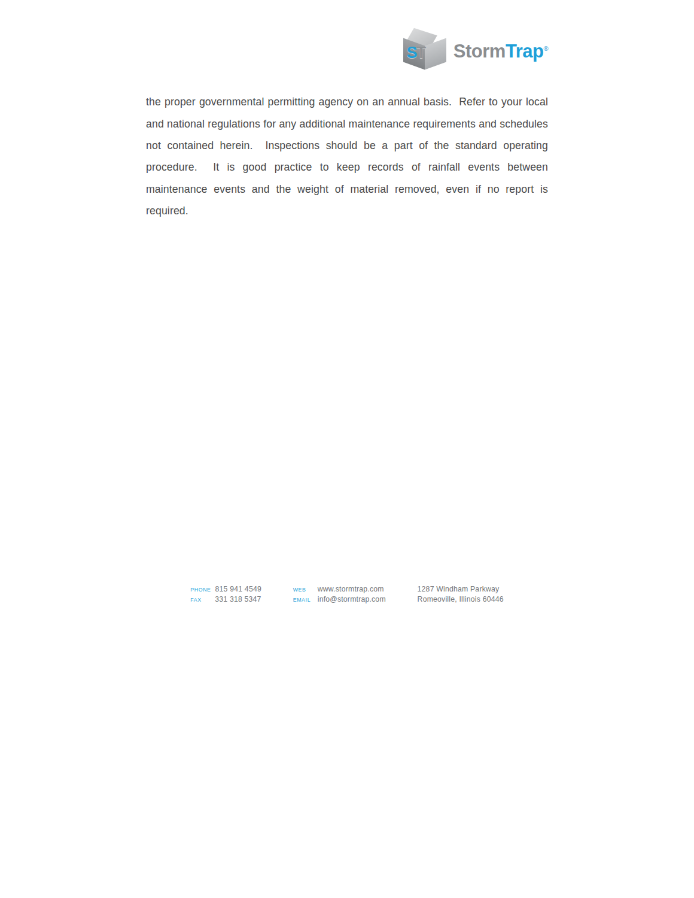ST
Storm Trap®
the proper governmental permitting agency on an annual basis. Refer to your local and national regulations for any additional maintenance requirements and schedules not contained herein. Inspections should be a part of the standard operating procedure. It is good practice to keep records of rainfall events between maintenance events and the weight of material removed, even if no report is required.
Phone 815 941 4549
Fax 331 318 5347
Web www.stormtrap.com
Email info@stormtrap.com
1287 Windham Parkway
Romeoville, Illinois 60446